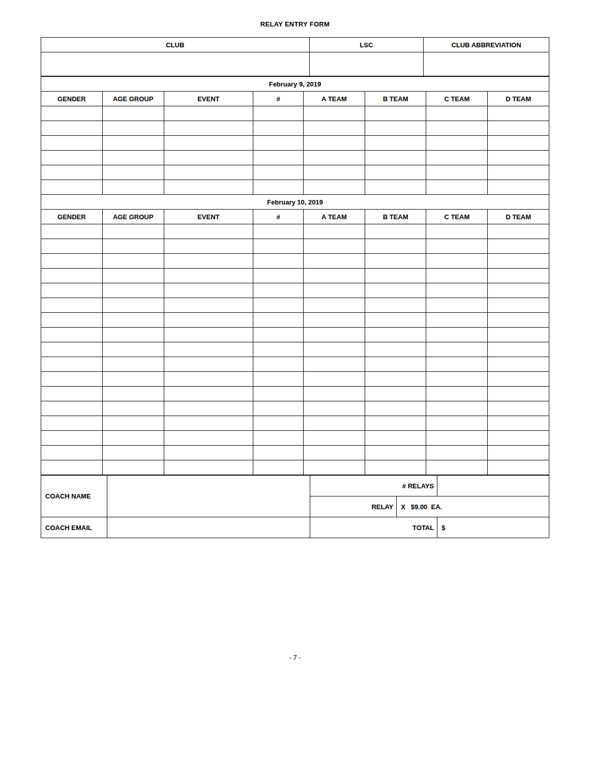RELAY ENTRY FORM
| CLUB | LSC | CLUB ABBREVIATION |
| --- | --- | --- |
| February 9, 2019 |
| GENDER | AGE GROUP | EVENT | # | A TEAM | B TEAM | C TEAM | D TEAM |
| February 10, 2019 |
| GENDER | AGE GROUP | EVENT | # | A TEAM | B TEAM | C TEAM | D TEAM |
| COACH NAME | | # RELAYS | |
| RELAY | X $9.00 EA. |
| COACH EMAIL | | TOTAL | $ |
- 7 -